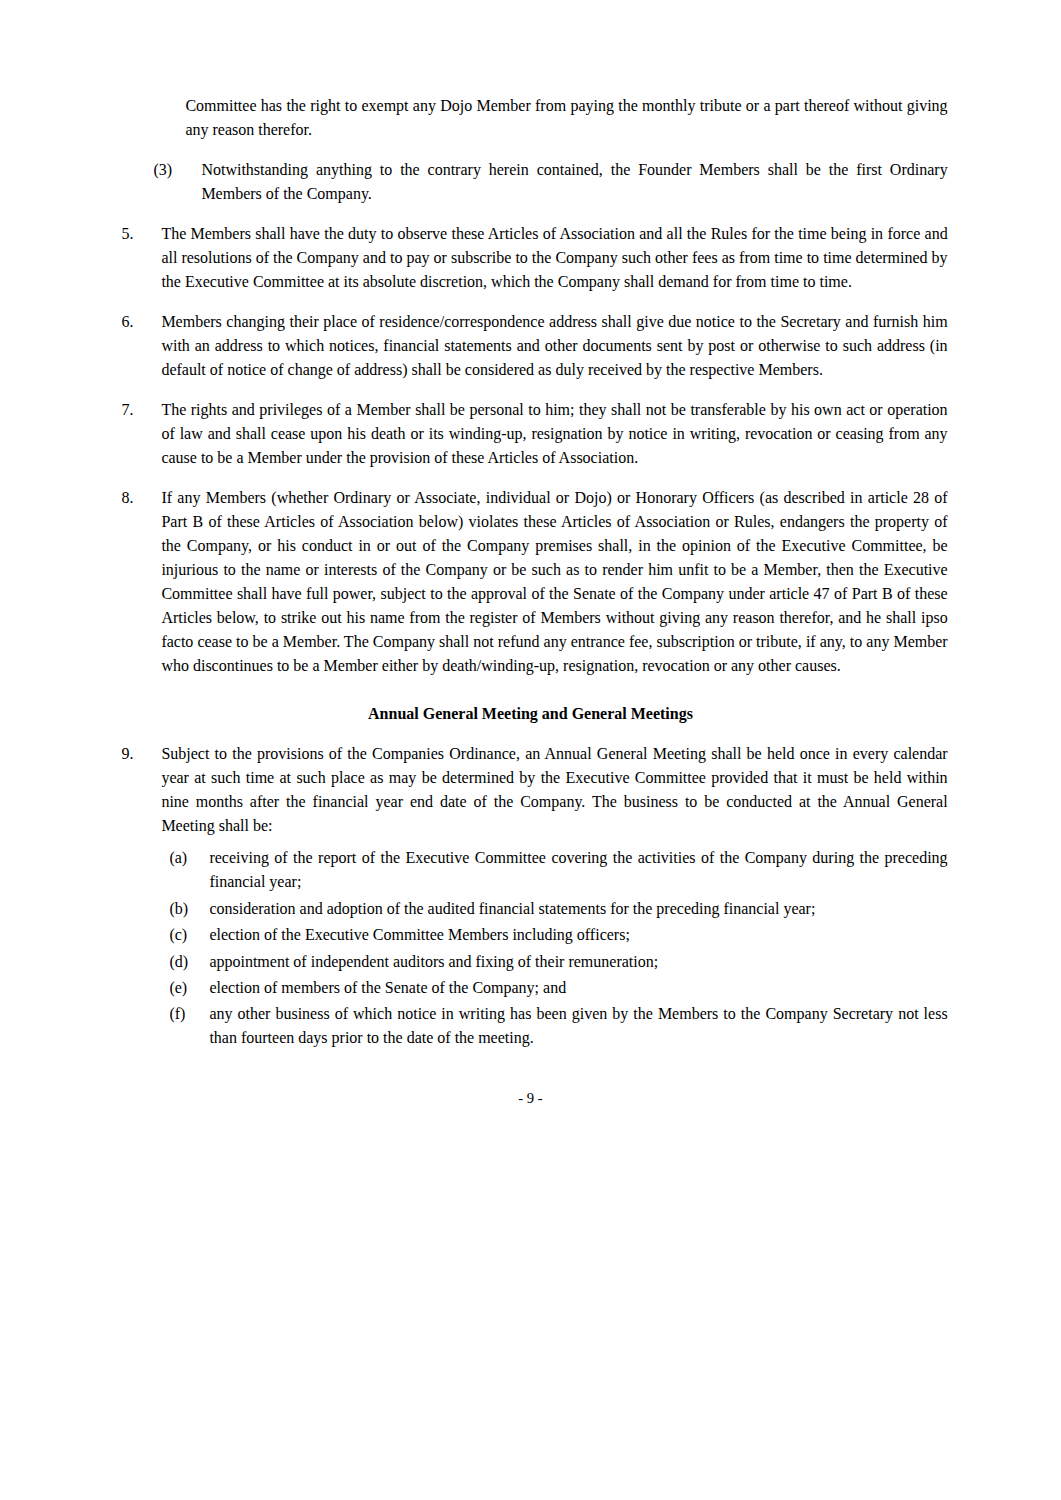Committee has the right to exempt any Dojo Member from paying the monthly tribute or a part thereof without giving any reason therefor.
(3) Notwithstanding anything to the contrary herein contained, the Founder Members shall be the first Ordinary Members of the Company.
5. The Members shall have the duty to observe these Articles of Association and all the Rules for the time being in force and all resolutions of the Company and to pay or subscribe to the Company such other fees as from time to time determined by the Executive Committee at its absolute discretion, which the Company shall demand for from time to time.
6. Members changing their place of residence/correspondence address shall give due notice to the Secretary and furnish him with an address to which notices, financial statements and other documents sent by post or otherwise to such address (in default of notice of change of address) shall be considered as duly received by the respective Members.
7. The rights and privileges of a Member shall be personal to him; they shall not be transferable by his own act or operation of law and shall cease upon his death or its winding-up, resignation by notice in writing, revocation or ceasing from any cause to be a Member under the provision of these Articles of Association.
8. If any Members (whether Ordinary or Associate, individual or Dojo) or Honorary Officers (as described in article 28 of Part B of these Articles of Association below) violates these Articles of Association or Rules, endangers the property of the Company, or his conduct in or out of the Company premises shall, in the opinion of the Executive Committee, be injurious to the name or interests of the Company or be such as to render him unfit to be a Member, then the Executive Committee shall have full power, subject to the approval of the Senate of the Company under article 47 of Part B of these Articles below, to strike out his name from the register of Members without giving any reason therefor, and he shall ipso facto cease to be a Member. The Company shall not refund any entrance fee, subscription or tribute, if any, to any Member who discontinues to be a Member either by death/winding-up, resignation, revocation or any other causes.
Annual General Meeting and General Meetings
9. Subject to the provisions of the Companies Ordinance, an Annual General Meeting shall be held once in every calendar year at such time at such place as may be determined by the Executive Committee provided that it must be held within nine months after the financial year end date of the Company. The business to be conducted at the Annual General Meeting shall be:
(a) receiving of the report of the Executive Committee covering the activities of the Company during the preceding financial year;
(b) consideration and adoption of the audited financial statements for the preceding financial year;
(c) election of the Executive Committee Members including officers;
(d) appointment of independent auditors and fixing of their remuneration;
(e) election of members of the Senate of the Company; and
(f) any other business of which notice in writing has been given by the Members to the Company Secretary not less than fourteen days prior to the date of the meeting.
- 9 -